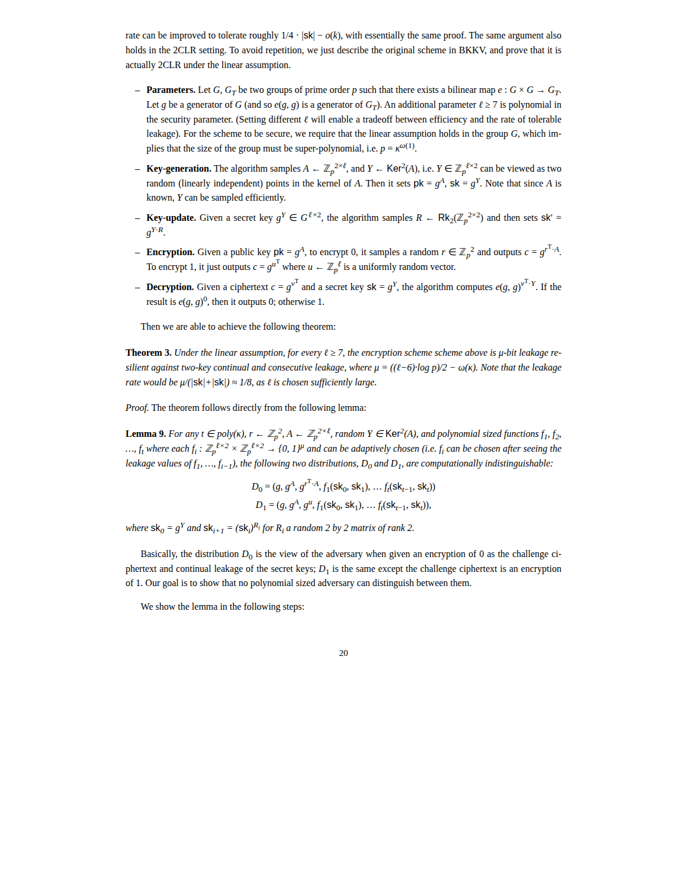rate can be improved to tolerate roughly 1/4 · |sk| − o(k), with essentially the same proof. The same argument also holds in the 2CLR setting. To avoid repetition, we just describe the original scheme in BKKV, and prove that it is actually 2CLR under the linear assumption.
Parameters. Let G, GT be two groups of prime order p such that there exists a bilinear map e : G × G → GT. Let g be a generator of G (and so e(g, g) is a generator of GT). An additional parameter ℓ ≥ 7 is polynomial in the security parameter. (Setting different ℓ will enable a tradeoff between efficiency and the rate of tolerable leakage). For the scheme to be secure, we require that the linear assumption holds in the group G, which implies that the size of the group must be super-polynomial, i.e. p = κω(1).
Key-generation. The algorithm samples A ← ℤp2×ℓ, and Y ← Ker2(A), i.e. Y ∈ ℤpℓ×2 can be viewed as two random (linearly independent) points in the kernel of A. Then it sets pk = gA, sk = gY. Note that since A is known, Y can be sampled efficiently.
Key-update. Given a secret key gY ∈ Gℓ×2, the algorithm samples R ← Rk2(ℤp2×2) and then sets sk′ = gY·R.
Encryption. Given a public key pk = gA, to encrypt 0, it samples a random r ∈ ℤp2 and outputs c = grT·A. To encrypt 1, it just outputs c = guT where u ← ℤpℓ is a uniformly random vector.
Decryption. Given a ciphertext c = gvT and a secret key sk = gY, the algorithm computes e(g, g)vT·Y. If the result is e(g, g)0, then it outputs 0; otherwise 1.
Then we are able to achieve the following theorem:
Theorem 3. Under the linear assumption, for every ℓ ≥ 7, the encryption scheme scheme above is μ-bit leakage resilient against two-key continual and consecutive leakage, where μ = ((ℓ−6)·log p)/2 − ω(κ). Note that the leakage rate would be μ/(|sk|+|sk|) ≈ 1/8, as ℓ is chosen sufficiently large.
Proof. The theorem follows directly from the following lemma:
Lemma 9. For any t ∈ poly(κ), r ← ℤp2, A ← ℤp2×ℓ, random Y ∈ Ker2(A), and polynomial sized functions f1, f2, …, ft where each fi : ℤpℓ×2 × ℤpℓ×2 → {0, 1}μ and can be adaptively chosen (i.e. fi can be chosen after seeing the leakage values of f1, …, fi−1), the following two distributions, D0 and D1, are computationally indistinguishable:
D0 = (g, gA, grT·A, f1(sk0, sk1), … ft(skt−1, skt))
D1 = (g, gA, gu, f1(sk0, sk1), … ft(skt−1, skt)),
where sk0 = gY and ski+1 = (ski)Ri for Ri a random 2 by 2 matrix of rank 2.
Basically, the distribution D0 is the view of the adversary when given an encryption of 0 as the challenge ciphertext and continual leakage of the secret keys; D1 is the same except the challenge ciphertext is an encryption of 1. Our goal is to show that no polynomial sized adversary can distinguish between them.
We show the lemma in the following steps:
20